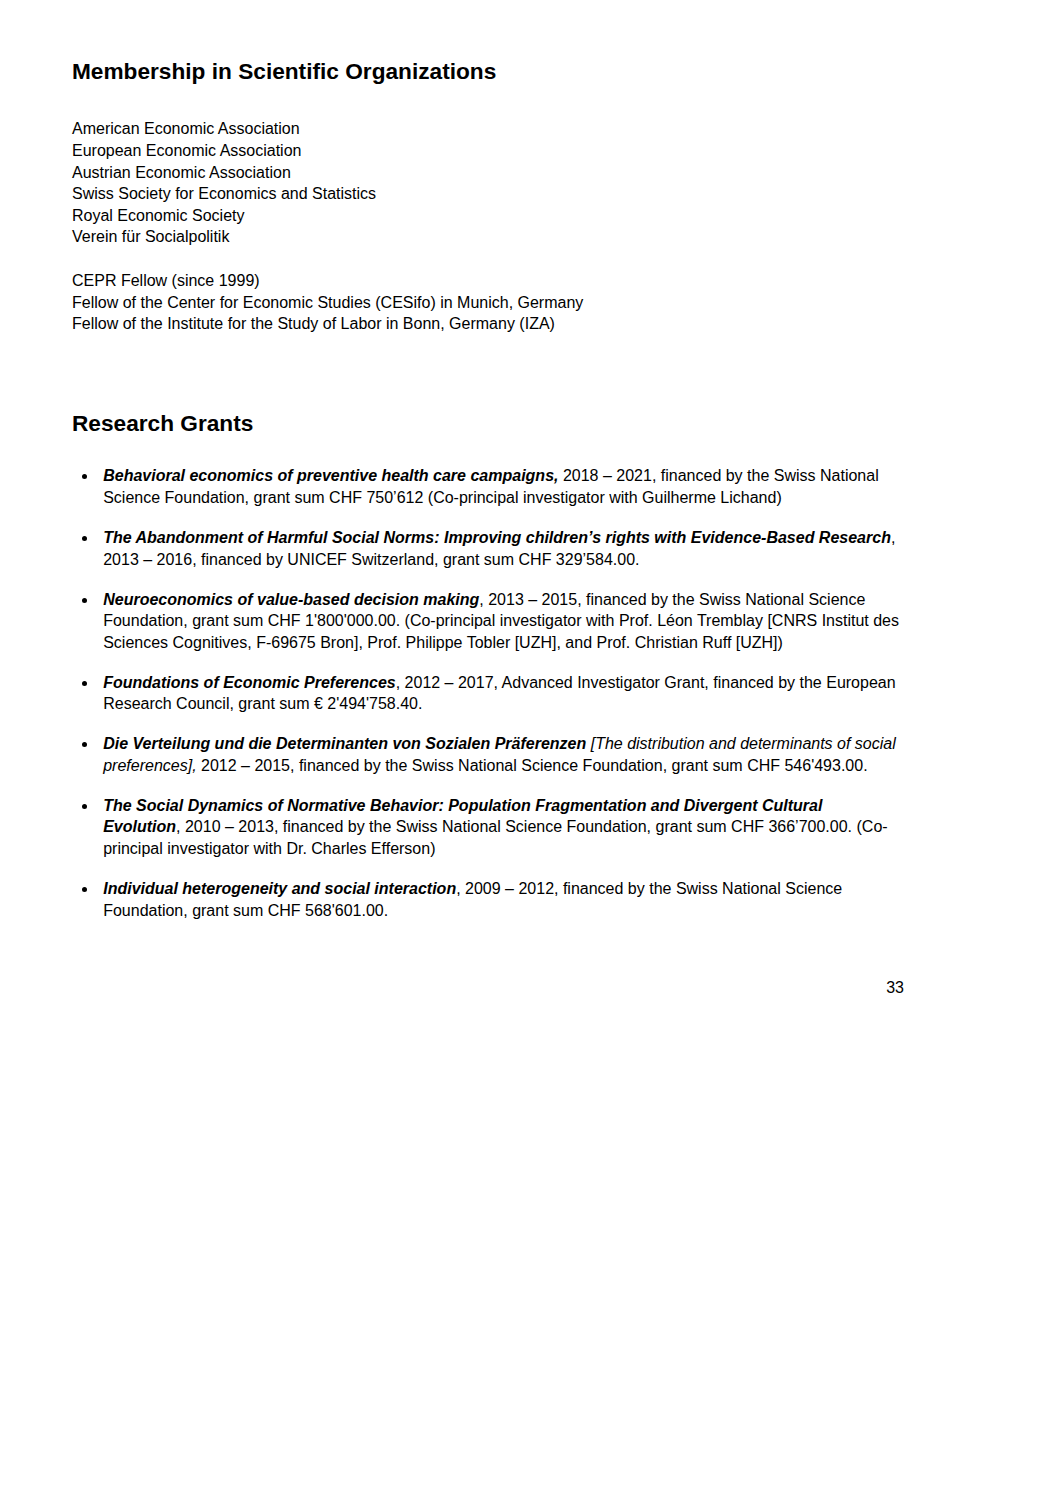Membership in Scientific Organizations
American Economic Association
European Economic Association
Austrian Economic Association
Swiss Society for Economics and Statistics
Royal Economic Society
Verein für Socialpolitik
CEPR Fellow (since 1999)
Fellow of the Center for Economic Studies (CESifo) in Munich, Germany
Fellow of the Institute for the Study of Labor in Bonn, Germany (IZA)
Research Grants
Behavioral economics of preventive health care campaigns, 2018 – 2021, financed by the Swiss National Science Foundation, grant sum CHF 750’612 (Co-principal investigator with Guilherme Lichand)
The Abandonment of Harmful Social Norms: Improving children’s rights with Evidence-Based Research, 2013 – 2016, financed by UNICEF Switzerland, grant sum CHF 329’584.00.
Neuroeconomics of value-based decision making, 2013 – 2015, financed by the Swiss National Science Foundation, grant sum CHF 1'800'000.00. (Co-principal investigator with Prof. Léon Tremblay [CNRS Institut des Sciences Cognitives, F-69675 Bron], Prof. Philippe Tobler [UZH], and Prof. Christian Ruff [UZH])
Foundations of Economic Preferences, 2012 – 2017, Advanced Investigator Grant, financed by the European Research Council, grant sum € 2'494'758.40.
Die Verteilung und die Determinanten von Sozialen Präferenzen [The distribution and determinants of social preferences], 2012 – 2015, financed by the Swiss National Science Foundation, grant sum CHF 546'493.00.
The Social Dynamics of Normative Behavior: Population Fragmentation and Divergent Cultural Evolution, 2010 – 2013, financed by the Swiss National Science Foundation, grant sum CHF 366’700.00. (Co-principal investigator with Dr. Charles Efferson)
Individual heterogeneity and social interaction, 2009 – 2012, financed by the Swiss National Science Foundation, grant sum CHF 568'601.00.
33